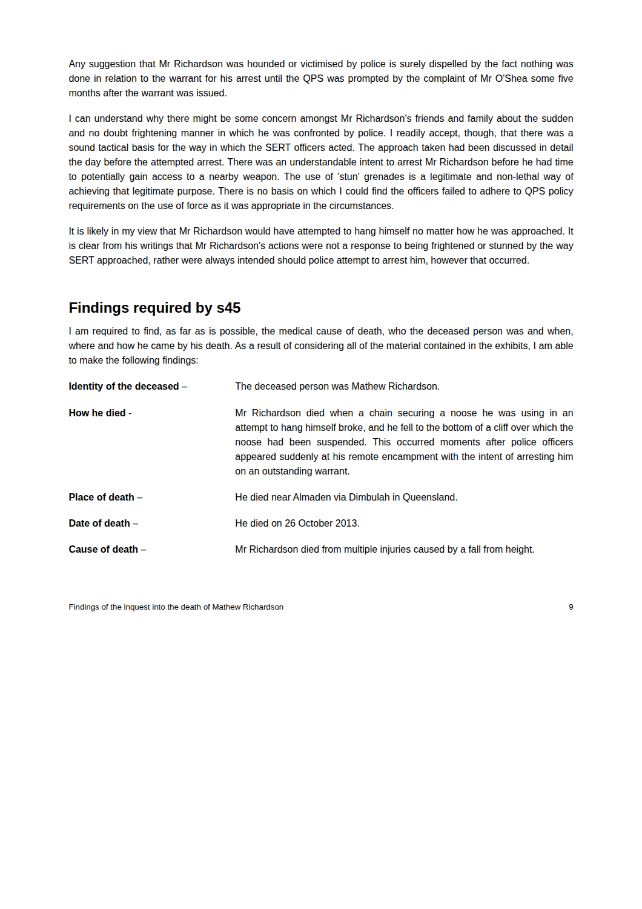Any suggestion that Mr Richardson was hounded or victimised by police is surely dispelled by the fact nothing was done in relation to the warrant for his arrest until the QPS was prompted by the complaint of Mr O'Shea some five months after the warrant was issued.
I can understand why there might be some concern amongst Mr Richardson's friends and family about the sudden and no doubt frightening manner in which he was confronted by police. I readily accept, though, that there was a sound tactical basis for the way in which the SERT officers acted. The approach taken had been discussed in detail the day before the attempted arrest. There was an understandable intent to arrest Mr Richardson before he had time to potentially gain access to a nearby weapon. The use of 'stun' grenades is a legitimate and non-lethal way of achieving that legitimate purpose. There is no basis on which I could find the officers failed to adhere to QPS policy requirements on the use of force as it was appropriate in the circumstances.
It is likely in my view that Mr Richardson would have attempted to hang himself no matter how he was approached. It is clear from his writings that Mr Richardson's actions were not a response to being frightened or stunned by the way SERT approached, rather were always intended should police attempt to arrest him, however that occurred.
Findings required by s45
I am required to find, as far as is possible, the medical cause of death, who the deceased person was and when, where and how he came by his death. As a result of considering all of the material contained in the exhibits, I am able to make the following findings:
| Identity of the deceased – | The deceased person was Mathew Richardson. |
| How he died - | Mr Richardson died when a chain securing a noose he was using in an attempt to hang himself broke, and he fell to the bottom of a cliff over which the noose had been suspended. This occurred moments after police officers appeared suddenly at his remote encampment with the intent of arresting him on an outstanding warrant. |
| Place of death – | He died near Almaden via Dimbulah in Queensland. |
| Date of death – | He died on 26 October 2013. |
| Cause of death – | Mr Richardson died from multiple injuries caused by a fall from height. |
Findings of the inquest into the death of Mathew Richardson 9